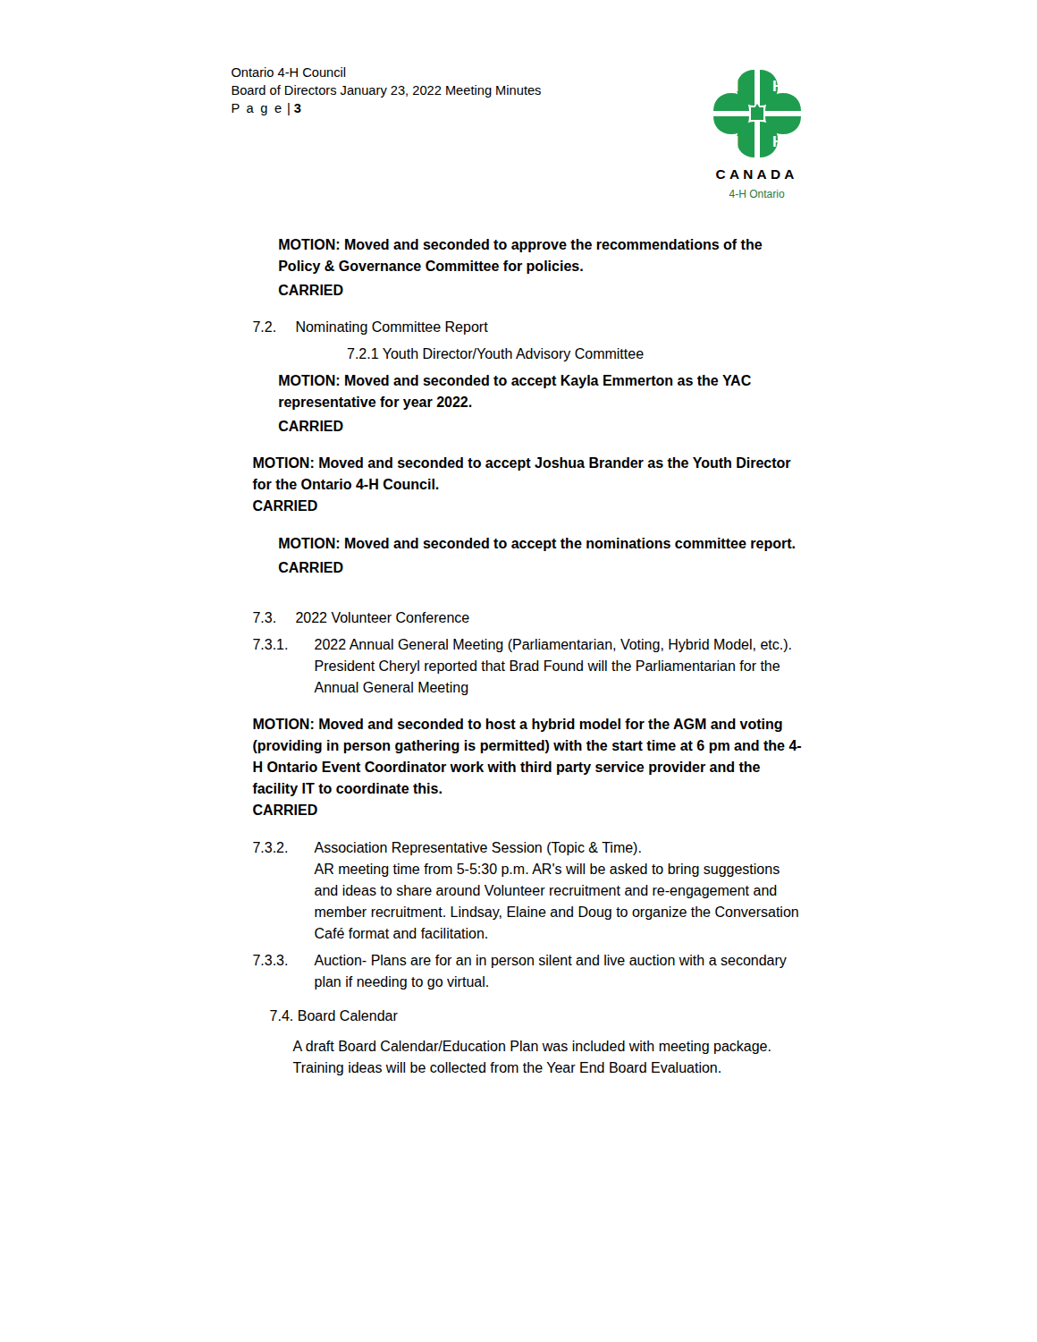Ontario 4-H Council
Board of Directors January 23, 2022 Meeting Minutes
P a g e | 3
H H H H
CANADA
4-H Ontario
MOTION: Moved and seconded to approve the recommendations of the Policy & Governance Committee for policies.
CARRIED
7.2.
Nominating Committee Report
7.2.1 Youth Director/Youth Advisory Committee
MOTION: Moved and seconded to accept Kayla Emmerton as the YAC representative for year 2022.
CARRIED
MOTION: Moved and seconded to accept Joshua Brander as the Youth Director for the Ontario 4-H Council.
CARRIED
MOTION: Moved and seconded to accept the nominations committee report.
CARRIED
7.3.
2022 Volunteer Conference
7.3.1.
2022 Annual General Meeting (Parliamentarian, Voting, Hybrid Model, etc.).
President Cheryl reported that Brad Found will the Parliamentarian for the Annual General Meeting
MOTION: Moved and seconded to host a hybrid model for the AGM and voting (providing in person gathering is permitted) with the start time at 6 pm and the 4-H Ontario Event Coordinator work with third party service provider and the facility IT to coordinate this.
CARRIED
7.3.2.
Association Representative Session (Topic & Time).
AR meeting time from 5-5:30 p.m. AR's will be asked to bring suggestions and ideas to share around Volunteer recruitment and re-engagement and member recruitment. Lindsay, Elaine and Doug to organize the Conversation Café format and facilitation.
7.3.3.
Auction- Plans are for an in person silent and live auction with a secondary plan if needing to go virtual.
7.4. Board Calendar
A draft Board Calendar/Education Plan was included with meeting package. Training ideas will be collected from the Year End Board Evaluation.